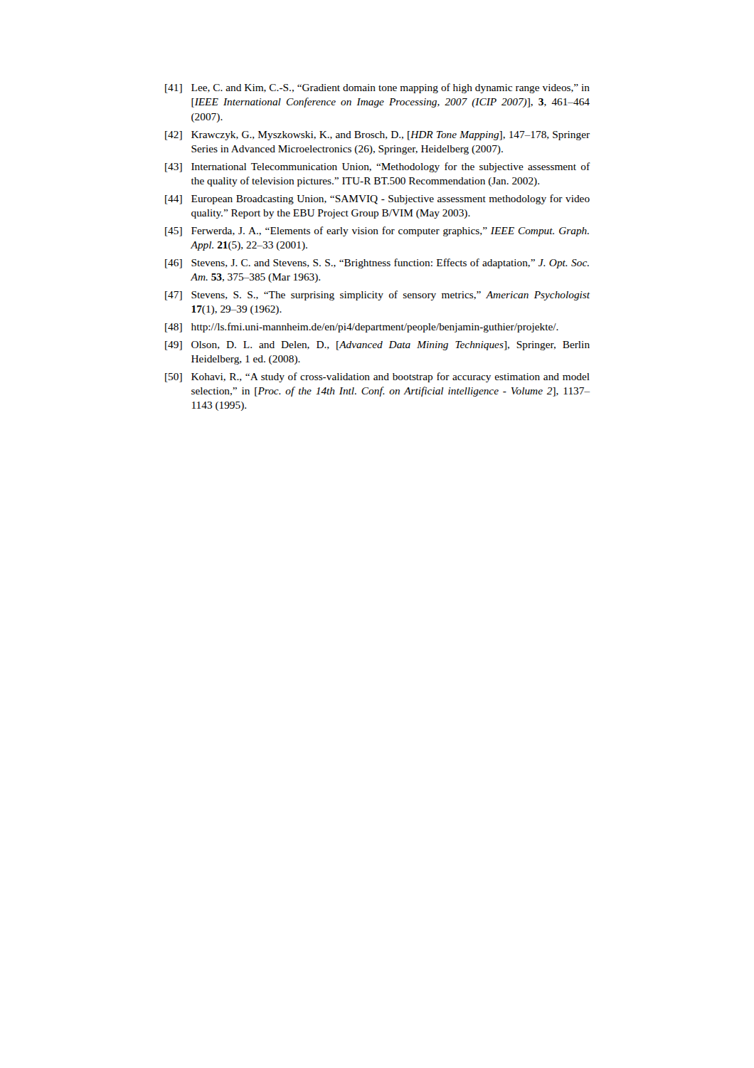[41] Lee, C. and Kim, C.-S., “Gradient domain tone mapping of high dynamic range videos,” in [IEEE International Conference on Image Processing, 2007 (ICIP 2007)], 3, 461–464 (2007).
[42] Krawczyk, G., Myszkowski, K., and Brosch, D., [HDR Tone Mapping], 147–178, Springer Series in Advanced Microelectronics (26), Springer, Heidelberg (2007).
[43] International Telecommunication Union, “Methodology for the subjective assessment of the quality of television pictures.” ITU-R BT.500 Recommendation (Jan. 2002).
[44] European Broadcasting Union, “SAMVIQ - Subjective assessment methodology for video quality.” Report by the EBU Project Group B/VIM (May 2003).
[45] Ferwerda, J. A., “Elements of early vision for computer graphics,” IEEE Comput. Graph. Appl. 21(5), 22–33 (2001).
[46] Stevens, J. C. and Stevens, S. S., “Brightness function: Effects of adaptation,” J. Opt. Soc. Am. 53, 375–385 (Mar 1963).
[47] Stevens, S. S., “The surprising simplicity of sensory metrics,” American Psychologist 17(1), 29–39 (1962).
[48] http://ls.fmi.uni-mannheim.de/en/pi4/department/people/benjamin-guthier/projekte/.
[49] Olson, D. L. and Delen, D., [Advanced Data Mining Techniques], Springer, Berlin Heidelberg, 1 ed. (2008).
[50] Kohavi, R., “A study of cross-validation and bootstrap for accuracy estimation and model selection,” in [Proc. of the 14th Intl. Conf. on Artificial intelligence - Volume 2], 1137–1143 (1995).